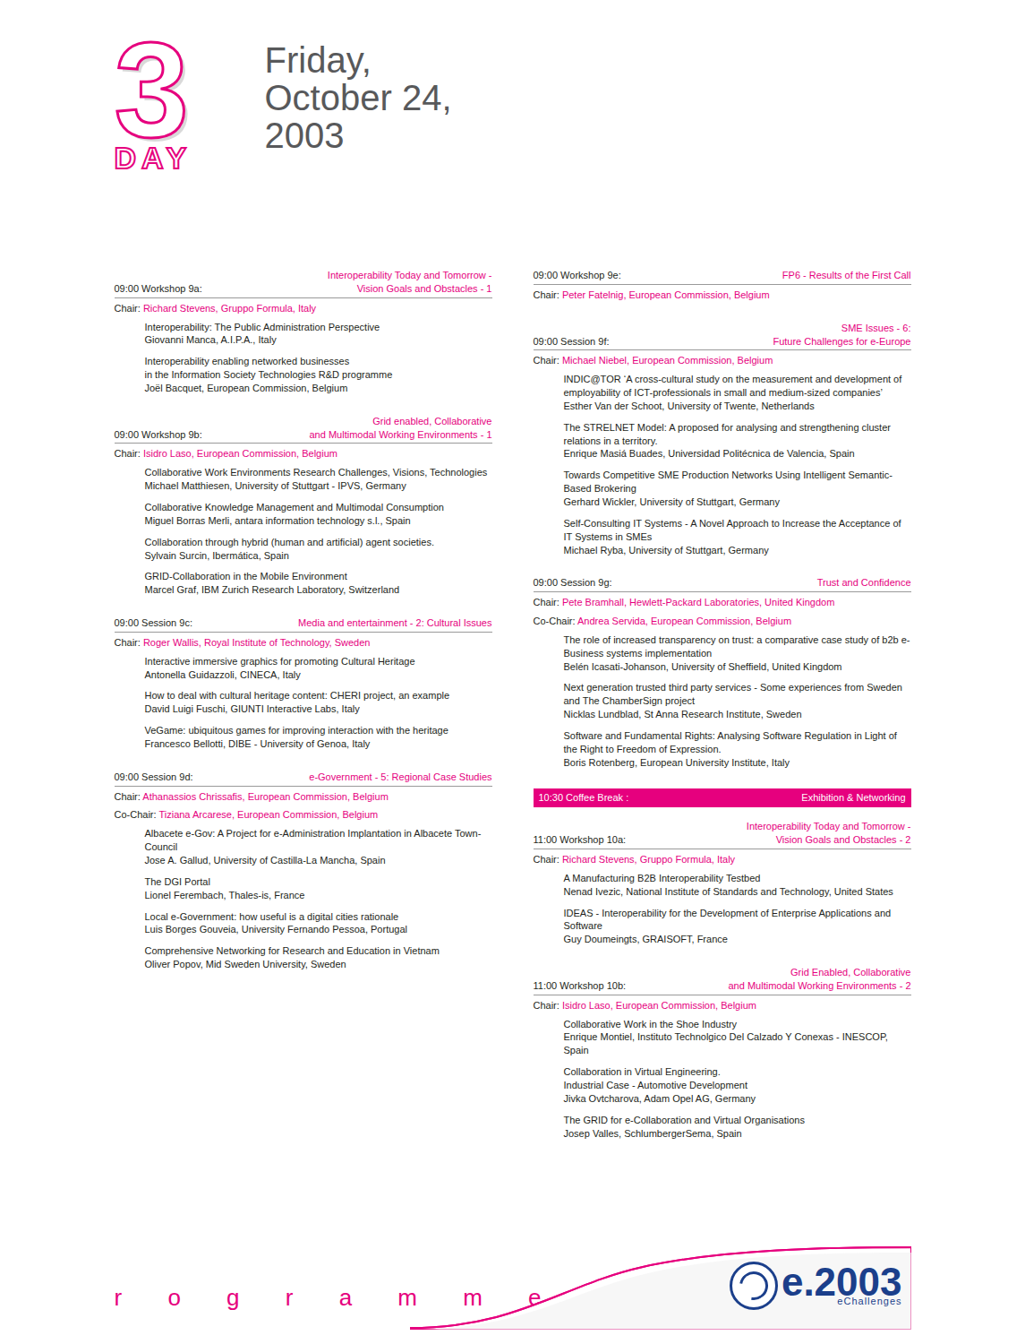3
DAY
Friday,
October 24,
2003
09:00 Workshop 9a: Interoperability Today and Tomorrow -
Vision Goals and Obstacles - 1
Chair: Richard Stevens, Gruppo Formula, Italy
Interoperability: The Public Administration Perspective Giovanni Manca, A.I.P.A., Italy
Interoperability enabling networked businesses
in the Information Society Technologies R&D programme Joël Bacquet, European Commission, Belgium
09:00 Workshop 9b: Grid enabled, Collaborative
and Multimodal Working Environments - 1
Chair: Isidro Laso, European Commission, Belgium
Collaborative Work Environments Research Challenges, Visions, Technologies Michael Matthiesen, University of Stuttgart - IPVS, Germany
Collaborative Knowledge Management and Multimodal Consumption Miguel Borras Merli, antara information technology s.l., Spain
Collaboration through hybrid (human and artificial) agent societies. Sylvain Surcin, Ibermática, Spain
GRID-Collaboration in the Mobile Environment Marcel Graf, IBM Zurich Research Laboratory, Switzerland
09:00 Session 9c: Media and entertainment - 2: Cultural Issues
Chair: Roger Wallis, Royal Institute of Technology, Sweden
Interactive immersive graphics for promoting Cultural Heritage Antonella Guidazzoli, CINECA, Italy
How to deal with cultural heritage content: CHERI project, an example David Luigi Fuschi, GIUNTI Interactive Labs, Italy
VeGame: ubiquitous games for improving interaction with the heritage Francesco Bellotti, DIBE - University of Genoa, Italy
09:00 Session 9d: e-Government - 5: Regional Case Studies
Chair: Athanassios Chrissafis, European Commission, Belgium
Co-Chair: Tiziana Arcarese, European Commission, Belgium
Albacete e-Gov: A Project for e-Administration Implantation in Albacete Town-Council Jose A. Gallud, University of Castilla-La Mancha, Spain
The DGI Portal Lionel Ferembach, Thales-is, France
Local e-Government: how useful is a digital cities rationale Luis Borges Gouveia, University Fernando Pessoa, Portugal
Comprehensive Networking for Research and Education in Vietnam Oliver Popov, Mid Sweden University, Sweden
09:00 Workshop 9e: FP6 - Results of the First Call
Chair: Peter Fatelnig, European Commission, Belgium
09:00 Session 9f: SME Issues - 6:
Future Challenges for e-Europe
Chair: Michael Niebel, European Commission, Belgium
INDIC@TOR ‘A cross-cultural study on the measurement and development of employability of ICT-professionals in small and medium-sized companies’ Esther Van der Schoot, University of Twente, Netherlands
The STRELNET Model: A proposed for analysing and strengthening cluster relations in a territory. Enrique Masiá Buades, Universidad Politécnica de Valencia, Spain
Towards Competitive SME Production Networks Using Intelligent Semantic-Based Brokering Gerhard Wickler, University of Stuttgart, Germany
Self-Consulting IT Systems - A Novel Approach to Increase the Acceptance of IT Systems in SMEs Michael Ryba, University of Stuttgart, Germany
09:00 Session 9g: Trust and Confidence
Chair: Pete Bramhall, Hewlett-Packard Laboratories, United Kingdom
Co-Chair: Andrea Servida, European Commission, Belgium
The role of increased transparency on trust: a comparative case study of b2b e-Business systems implementation Belén Icasati-Johanson, University of Sheffield, United Kingdom
Next generation trusted third party services - Some experiences from Sweden and The ChamberSign project Nicklas Lundblad, St Anna Research Institute, Sweden
Software and Fundamental Rights: Analysing Software Regulation in Light of the Right to Freedom of Expression. Boris Rotenberg, European University Institute, Italy
10:30 Coffee Break : Exhibition & Networking
11:00 Workshop 10a: Interoperability Today and Tomorrow -
Vision Goals and Obstacles - 2
Chair: Richard Stevens, Gruppo Formula, Italy
A Manufacturing B2B Interoperability Testbed Nenad Ivezic, National Institute of Standards and Technology, United States
IDEAS - Interoperability for the Development of Enterprise Applications and Software Guy Doumeingts, GRAISOFT, France
11:00 Workshop 10b: Grid Enabled, Collaborative
and Multimodal Working Environments - 2
Chair: Isidro Laso, European Commission, Belgium
Collaborative Work in the Shoe Industry Enrique Montiel, Instituto Technolgico Del Calzado Y Conexas - INESCOP, Spain
Collaboration in Virtual Engineering.
Industrial Case - Automotive Development Jivka Ovtcharova, Adam Opel AG, Germany
The GRID for e-Collaboration and Virtual Organisations Josep Valles, SchlumbergerSema, Spain
r o g r a m m e
e.2003
eChallenges